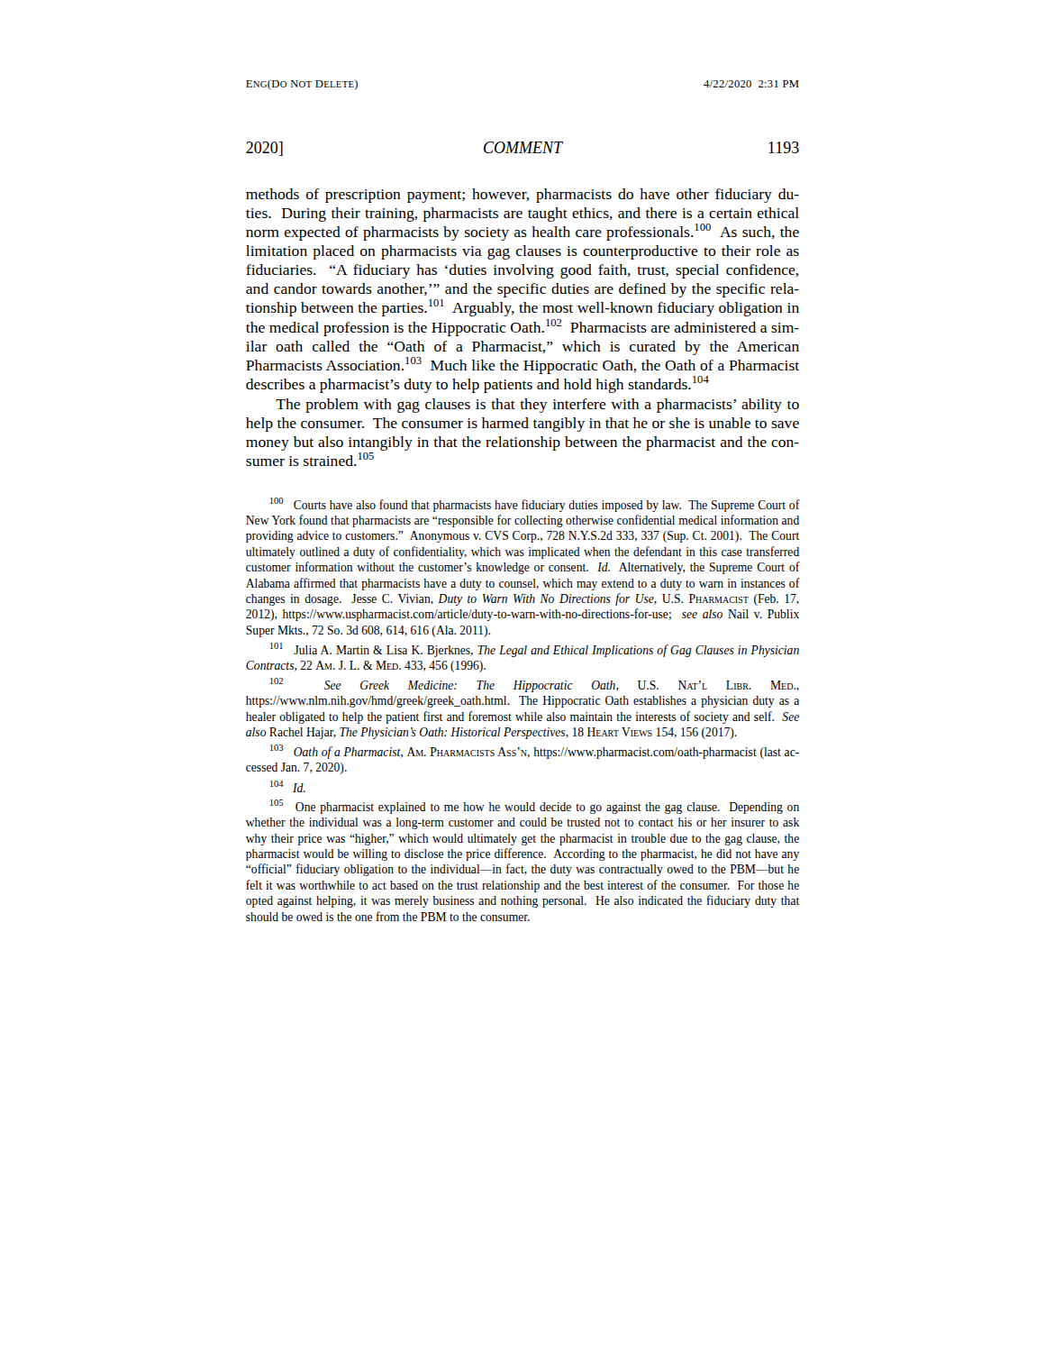ENG(DO NOT DELETE)
4/22/2020 2:31 PM
2020]
COMMENT
1193
methods of prescription payment; however, pharmacists do have other fiduciary duties. During their training, pharmacists are taught ethics, and there is a certain ethical norm expected of pharmacists by society as health care professionals.100 As such, the limitation placed on pharmacists via gag clauses is counterproductive to their role as fiduciaries. “A fiduciary has ‘duties involving good faith, trust, special confidence, and candor towards another,’” and the specific duties are defined by the specific relationship between the parties.101 Arguably, the most well-known fiduciary obligation in the medical profession is the Hippocratic Oath.102 Pharmacists are administered a similar oath called the “Oath of a Pharmacist,” which is curated by the American Pharmacists Association.103 Much like the Hippocratic Oath, the Oath of a Pharmacist describes a pharmacist’s duty to help patients and hold high standards.104
The problem with gag clauses is that they interfere with a pharmacists’ ability to help the consumer. The consumer is harmed tangibly in that he or she is unable to save money but also intangibly in that the relationship between the pharmacist and the consumer is strained.105
100 Courts have also found that pharmacists have fiduciary duties imposed by law. The Supreme Court of New York found that pharmacists are “responsible for collecting otherwise confidential medical information and providing advice to customers.” Anonymous v. CVS Corp., 728 N.Y.S.2d 333, 337 (Sup. Ct. 2001). The Court ultimately outlined a duty of confidentiality, which was implicated when the defendant in this case transferred customer information without the customer’s knowledge or consent. Id. Alternatively, the Supreme Court of Alabama affirmed that pharmacists have a duty to counsel, which may extend to a duty to warn in instances of changes in dosage. Jesse C. Vivian, Duty to Warn With No Directions for Use, U.S. Pharmacist (Feb. 17, 2012), https://www.uspharmacist.com/article/duty-to-warn-with-no-directions-for-use; see also Nail v. Publix Super Mkts., 72 So. 3d 608, 614, 616 (Ala. 2011).
101 Julia A. Martin & Lisa K. Bjerknes, The Legal and Ethical Implications of Gag Clauses in Physician Contracts, 22 Am. J. L. & Med. 433, 456 (1996).
102 See Greek Medicine: The Hippocratic Oath, U.S. Nat’l Libr. Med., https://www.nlm.nih.gov/hmd/greek/greek_oath.html. The Hippocratic Oath establishes a physician duty as a healer obligated to help the patient first and foremost while also maintain the interests of society and self. See also Rachel Hajar, The Physician’s Oath: Historical Perspectives, 18 Heart Views 154, 156 (2017).
103 Oath of a Pharmacist, Am. Pharmacists Ass’n, https://www.pharmacist.com/oath-pharmacist (last accessed Jan. 7, 2020).
104 Id.
105 One pharmacist explained to me how he would decide to go against the gag clause. Depending on whether the individual was a long-term customer and could be trusted not to contact his or her insurer to ask why their price was “higher,” which would ultimately get the pharmacist in trouble due to the gag clause, the pharmacist would be willing to disclose the price difference. According to the pharmacist, he did not have any “official” fiduciary obligation to the individual—in fact, the duty was contractually owed to the PBM—but he felt it was worthwhile to act based on the trust relationship and the best interest of the consumer. For those he opted against helping, it was merely business and nothing personal. He also indicated the fiduciary duty that should be owed is the one from the PBM to the consumer.